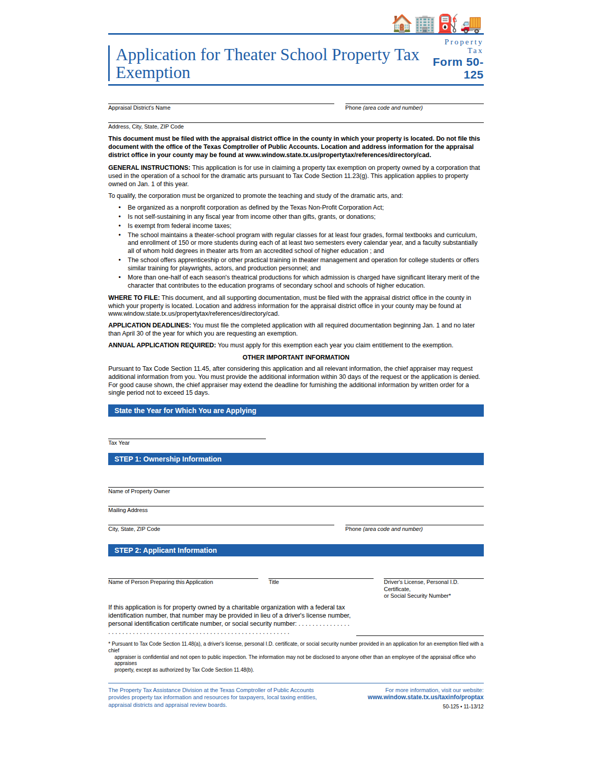🏠🏢⛽🚚
Application for Theater School Property Tax Exemption
Property Tax
Form 50-125
Appraisal District's Name
Phone (area code and number)
Address, City, State, ZIP Code
This document must be filed with the appraisal district office in the county in which your property is located. Do not file this document with the office of the Texas Comptroller of Public Accounts. Location and address information for the appraisal district office in your county may be found at www.window.state.tx.us/propertytax/references/directory/cad.
GENERAL INSTRUCTIONS: This application is for use in claiming a property tax exemption on property owned by a corporation that used in the operation of a school for the dramatic arts pursuant to Tax Code Section 11.23(g). This application applies to property owned on Jan. 1 of this year.
To qualify, the corporation must be organized to promote the teaching and study of the dramatic arts, and:
Be organized as a nonprofit corporation as defined by the Texas Non-Profit Corporation Act;
Is not self-sustaining in any fiscal year from income other than gifts, grants, or donations;
Is exempt from federal income taxes;
The school maintains a theater-school program with regular classes for at least four grades, formal textbooks and curriculum, and enrollment of 150 or more students during each of at least two semesters every calendar year, and a faculty substantially all of whom hold degrees in theater arts from an accredited school of higher education ; and
The school offers apprenticeship or other practical training in theater management and operation for college students or offers similar training for playwrights, actors, and production personnel; and
More than one-half of each season's theatrical productions for which admission is charged have significant literary merit of the character that contributes to the education programs of secondary school and schools of higher education.
WHERE TO FILE: This document, and all supporting documentation, must be filed with the appraisal district office in the county in which your property is located. Location and address information for the appraisal district office in your county may be found at www.window.state.tx.us/propertytax/references/directory/cad.
APPLICATION DEADLINES: You must file the completed application with all required documentation beginning Jan. 1 and no later than April 30 of the year for which you are requesting an exemption.
ANNUAL APPLICATION REQUIRED: You must apply for this exemption each year you claim entitlement to the exemption.
OTHER IMPORTANT INFORMATION
Pursuant to Tax Code Section 11.45, after considering this application and all relevant information, the chief appraiser may request additional information from you. You must provide the additional information within 30 days of the request or the application is denied. For good cause shown, the chief appraiser may extend the deadline for furnishing the additional information by written order for a single period not to exceed 15 days.
State the Year for Which You are Applying
Tax Year
STEP 1: Ownership Information
Name of Property Owner
Mailing Address
City, State, ZIP Code
Phone (area code and number)
STEP 2: Applicant Information
Name of Person Preparing this Application
Title
Driver's License, Personal I.D. Certificate,
or Social Security Number*
If this application is for property owned by a charitable organization with a federal tax identification number, that number may be provided in lieu of a driver's license number, personal identification certificate number, or social security number: . . . . . . . . . . . . . . . . . . . . . . . . . . . . . . . . . . . . . . . . . . . . . . . . . . . . . . . . . . . . . . . . . . .
* Pursuant to Tax Code Section 11.48(a), a driver's license, personal I.D. certificate, or social security number provided in an application for an exemption filed with a chief appraiser is confidential and not open to public inspection. The information may not be disclosed to anyone other than an employee of the appraisal office who appraises property, except as authorized by Tax Code Section 11.48(b).
The Property Tax Assistance Division at the Texas Comptroller of Public Accounts provides property tax information and resources for taxpayers, local taxing entities, appraisal districts and appraisal review boards.
For more information, visit our website:
www.window.state.tx.us/taxinfo/proptax
50-125 • 11-13/12